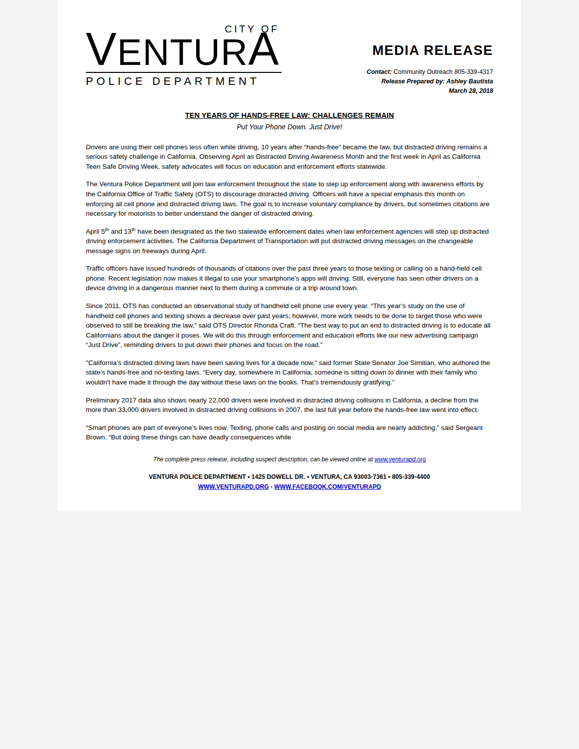City of
VENTURA
Police Department
MEDIA RELEASE
Contact: Community Outreach 805-339-4317
Release Prepared by: Ashley Bautista
March 28, 2018
TEN YEARS OF HANDS-FREE LAW: CHALLENGES REMAIN
Put Your Phone Down. Just Drive!
Drivers are using their cell phones less often while driving, 10 years after “hands-free” became the law, but distracted driving remains a serious safety challenge in California. Observing April as Distracted Driving Awareness Month and the first week in April as California Teen Safe Driving Week, safety advocates will focus on education and enforcement efforts statewide.
The Ventura Police Department will join law enforcement throughout the state to step up enforcement along with awareness efforts by the California Office of Traffic Safety (OTS) to discourage distracted driving. Officers will have a special emphasis this month on enforcing all cell phone and distracted driving laws. The goal is to increase voluntary compliance by drivers, but sometimes citations are necessary for motorists to better understand the danger of distracted driving.
April 5th and 13th have been designated as the two statewide enforcement dates when law enforcement agencies will step up distracted driving enforcement activities. The California Department of Transportation will put distracted driving messages on the changeable message signs on freeways during April.
Traffic officers have issued hundreds of thousands of citations over the past three years to those texting or calling on a hand-held cell phone. Recent legislation now makes it illegal to use your smartphone’s apps will driving. Still, everyone has seen other drivers on a device driving in a dangerous manner next to them during a commute or a trip around town.
Since 2011, OTS has conducted an observational study of handheld cell phone use every year. “This year’s study on the use of handheld cell phones and texting shows a decrease over past years; however, more work needs to be done to target those who were observed to still be breaking the law,” said OTS Director Rhonda Craft. “The best way to put an end to distracted driving is to educate all Californians about the danger it poses. We will do this through enforcement and education efforts like our new advertising campaign “Just Drive”, reminding drivers to put down their phones and focus on the road.”
"California’s distracted driving laws have been saving lives for a decade now,” said former State Senator Joe Simitian, who authored the state’s hands-free and no-texting laws. “Every day, somewhere in California, someone is sitting down to dinner with their family who wouldn't have made it through the day without these laws on the books. That’s tremendously gratifying.”
Preliminary 2017 data also shows nearly 22,000 drivers were involved in distracted driving collisions in California, a decline from the more than 33,000 drivers involved in distracted driving collisions in 2007, the last full year before the hands-free law went into effect.
“Smart phones are part of everyone’s lives now. Texting, phone calls and posting on social media are nearly addicting,” said Sergeant Brown. “But doing these things can have deadly consequences while
The complete press release, including suspect description, can be viewed online at www.venturapd.org
VENTURA POLICE DEPARTMENT • 1425 DOWELL DR. • VENTURA, CA 93003-7361 • 805-339-4400
WWW.VENTURAPD.ORG - WWW.FACEBOOK.COM/VENTURAPD